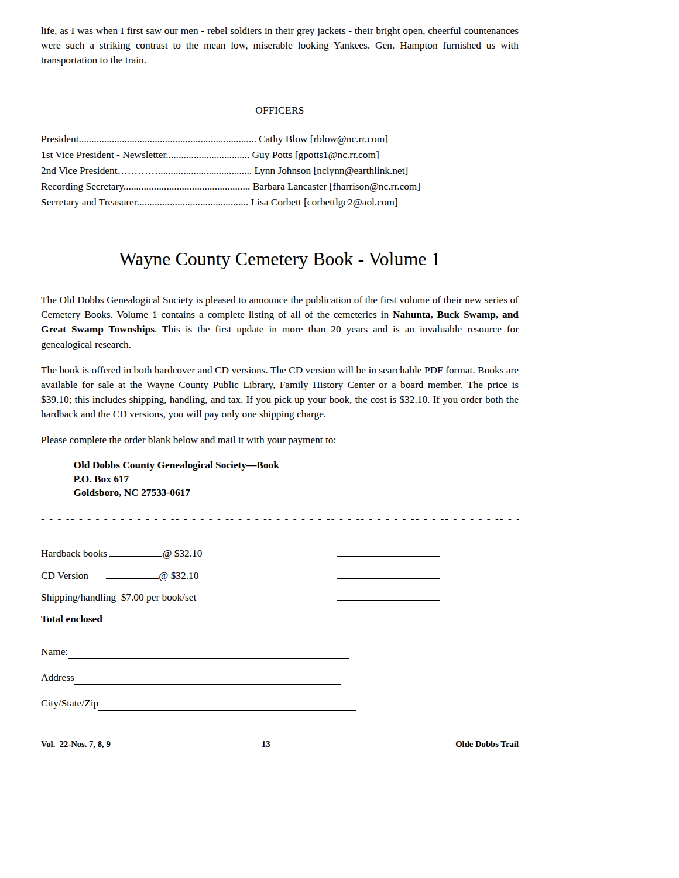life, as I was when I first saw our men - rebel soldiers in their grey jackets - their bright open, cheerful countenances were such a striking contrast to the mean low, miserable looking Yankees. Gen. Hampton furnished us with transportation to the train.
OFFICERS
President...................................................................... Cathy Blow [rblow@nc.rr.com]
1st Vice President - Newsletter................................. Guy Potts [gpotts1@nc.rr.com]
2nd Vice President…………..................................... Lynn Johnson [nclynn@earthlink.net]
Recording Secretary.................................................. Barbara Lancaster [fharrison@nc.rr.com]
Secretary and Treasurer............................................ Lisa Corbett [corbettlgc2@aol.com]
Wayne County Cemetery Book - Volume 1
The Old Dobbs Genealogical Society is pleased to announce the publication of the first volume of their new series of Cemetery Books. Volume 1 contains a complete listing of all of the cemeteries in Nahunta, Buck Swamp, and Great Swamp Townships. This is the first update in more than 20 years and is an invaluable resource for genealogical research.
The book is offered in both hardcover and CD versions. The CD version will be in searchable PDF format. Books are available for sale at the Wayne County Public Library, Family History Center or a board member. The price is $39.10; this includes shipping, handling, and tax. If you pick up your book, the cost is $32.10. If you order both the hardback and the CD versions, you will pay only one shipping charge.
Please complete the order blank below and mail it with your payment to:
Old Dobbs County Genealogical Society—Book
P.O. Box 617
Goldsboro, NC 27533-0617
- - - -- - - - - - - - - - - - -- - - - - - -- - - - -- - - - - - - -- - - -- - - - - - -- - - -- - - - - - -- - - -- - - - - - -
| Hardback books @ $32.10 | |
| CD Version @ $32.10 | |
| Shipping/handling $7.00 per book/set | |
| Total enclosed | |
Name:
Address
City/State/Zip
Vol. 22-Nos. 7, 8, 9 13 Olde Dobbs Trail